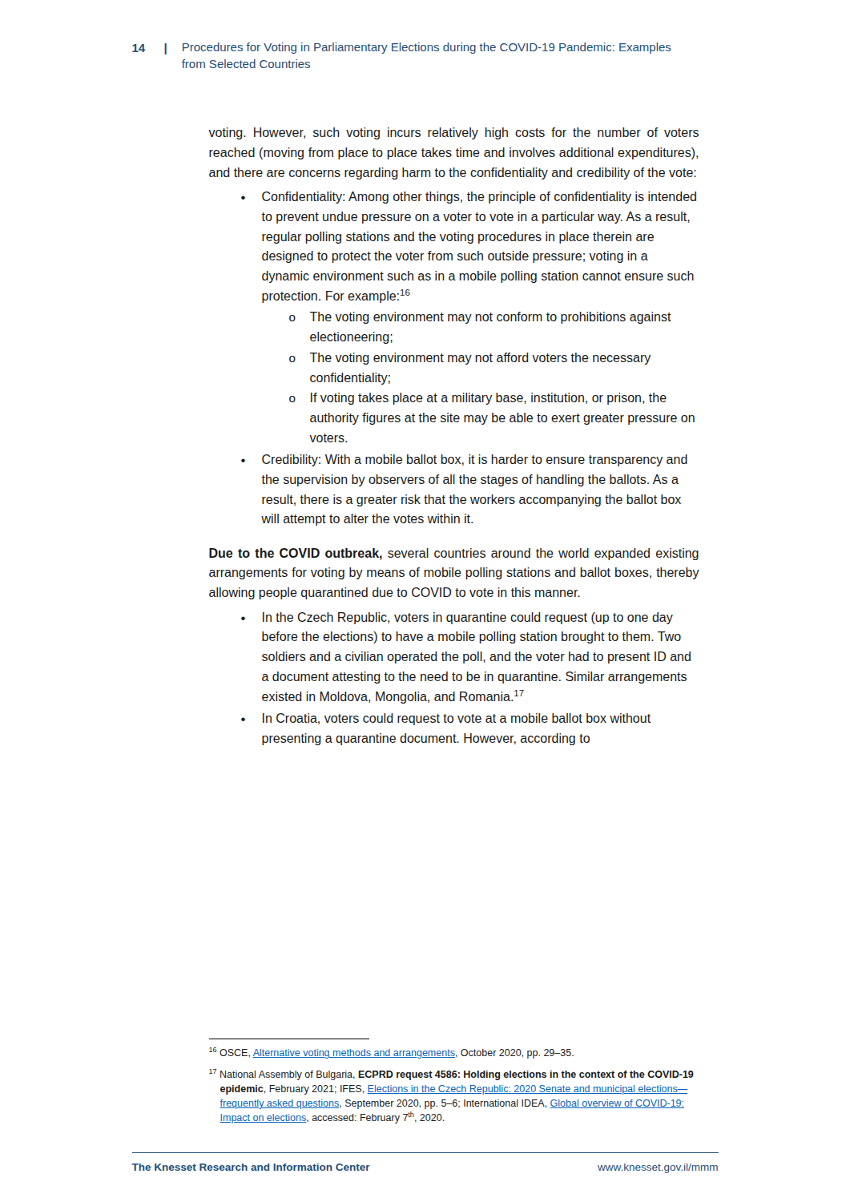14
|
Procedures for Voting in Parliamentary Elections during the COVID-19 Pandemic: Examples from Selected Countries
voting. However, such voting incurs relatively high costs for the number of voters reached (moving from place to place takes time and involves additional expenditures), and there are concerns regarding harm to the confidentiality and credibility of the vote:
Confidentiality: Among other things, the principle of confidentiality is intended to prevent undue pressure on a voter to vote in a particular way. As a result, regular polling stations and the voting procedures in place therein are designed to protect the voter from such outside pressure; voting in a dynamic environment such as in a mobile polling station cannot ensure such protection. For example:16
The voting environment may not conform to prohibitions against electioneering;
The voting environment may not afford voters the necessary confidentiality;
If voting takes place at a military base, institution, or prison, the authority figures at the site may be able to exert greater pressure on voters.
Credibility: With a mobile ballot box, it is harder to ensure transparency and the supervision by observers of all the stages of handling the ballots. As a result, there is a greater risk that the workers accompanying the ballot box will attempt to alter the votes within it.
Due to the COVID outbreak, several countries around the world expanded existing arrangements for voting by means of mobile polling stations and ballot boxes, thereby allowing people quarantined due to COVID to vote in this manner.
In the Czech Republic, voters in quarantine could request (up to one day before the elections) to have a mobile polling station brought to them. Two soldiers and a civilian operated the poll, and the voter had to present ID and a document attesting to the need to be in quarantine. Similar arrangements existed in Moldova, Mongolia, and Romania.17
In Croatia, voters could request to vote at a mobile ballot box without presenting a quarantine document. However, according to
16 OSCE, Alternative voting methods and arrangements, October 2020, pp. 29–35.
17 National Assembly of Bulgaria, ECPRD request 4586: Holding elections in the context of the COVID-19 epidemic, February 2021; IFES, Elections in the Czech Republic: 2020 Senate and municipal elections—frequently asked questions, September 2020, pp. 5–6; International IDEA, Global overview of COVID-19: Impact on elections, accessed: February 7th, 2020.
The Knesset Research and Information Center
www.knesset.gov.il/mmm